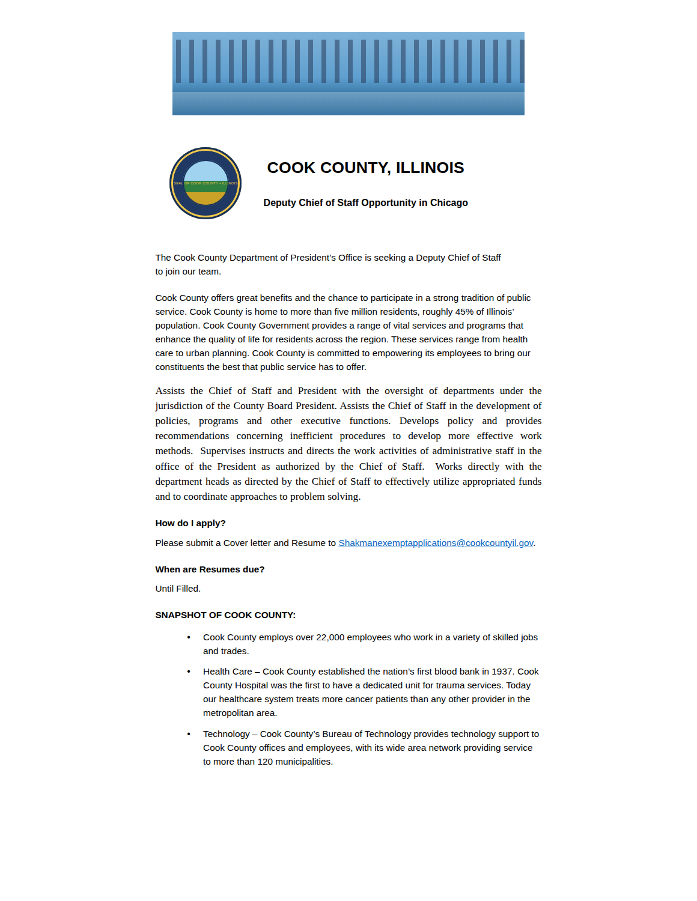COOK COUNTY, ILLINOIS
Deputy Chief of Staff Opportunity in Chicago
The Cook County Department of President’s Office is seeking a Deputy Chief of Staff to join our team.
Cook County offers great benefits and the chance to participate in a strong tradition of public service. Cook County is home to more than five million residents, roughly 45% of Illinois’ population. Cook County Government provides a range of vital services and programs that enhance the quality of life for residents across the region. These services range from health care to urban planning. Cook County is committed to empowering its employees to bring our constituents the best that public service has to offer.
Assists the Chief of Staff and President with the oversight of departments under the jurisdiction of the County Board President. Assists the Chief of Staff in the development of policies, programs and other executive functions. Develops policy and provides recommendations concerning inefficient procedures to develop more effective work methods. Supervises instructs and directs the work activities of administrative staff in the office of the President as authorized by the Chief of Staff. Works directly with the department heads as directed by the Chief of Staff to effectively utilize appropriated funds and to coordinate approaches to problem solving.
How do I apply?
Please submit a Cover letter and Resume to Shakmanexemptapplications@cookcountyil.gov.
When are Resumes due?
Until Filled.
SNAPSHOT OF COOK COUNTY:
Cook County employs over 22,000 employees who work in a variety of skilled jobs and trades.
Health Care – Cook County established the nation’s first blood bank in 1937. Cook County Hospital was the first to have a dedicated unit for trauma services. Today our healthcare system treats more cancer patients than any other provider in the metropolitan area.
Technology – Cook County’s Bureau of Technology provides technology support to Cook County offices and employees, with its wide area network providing service to more than 120 municipalities.